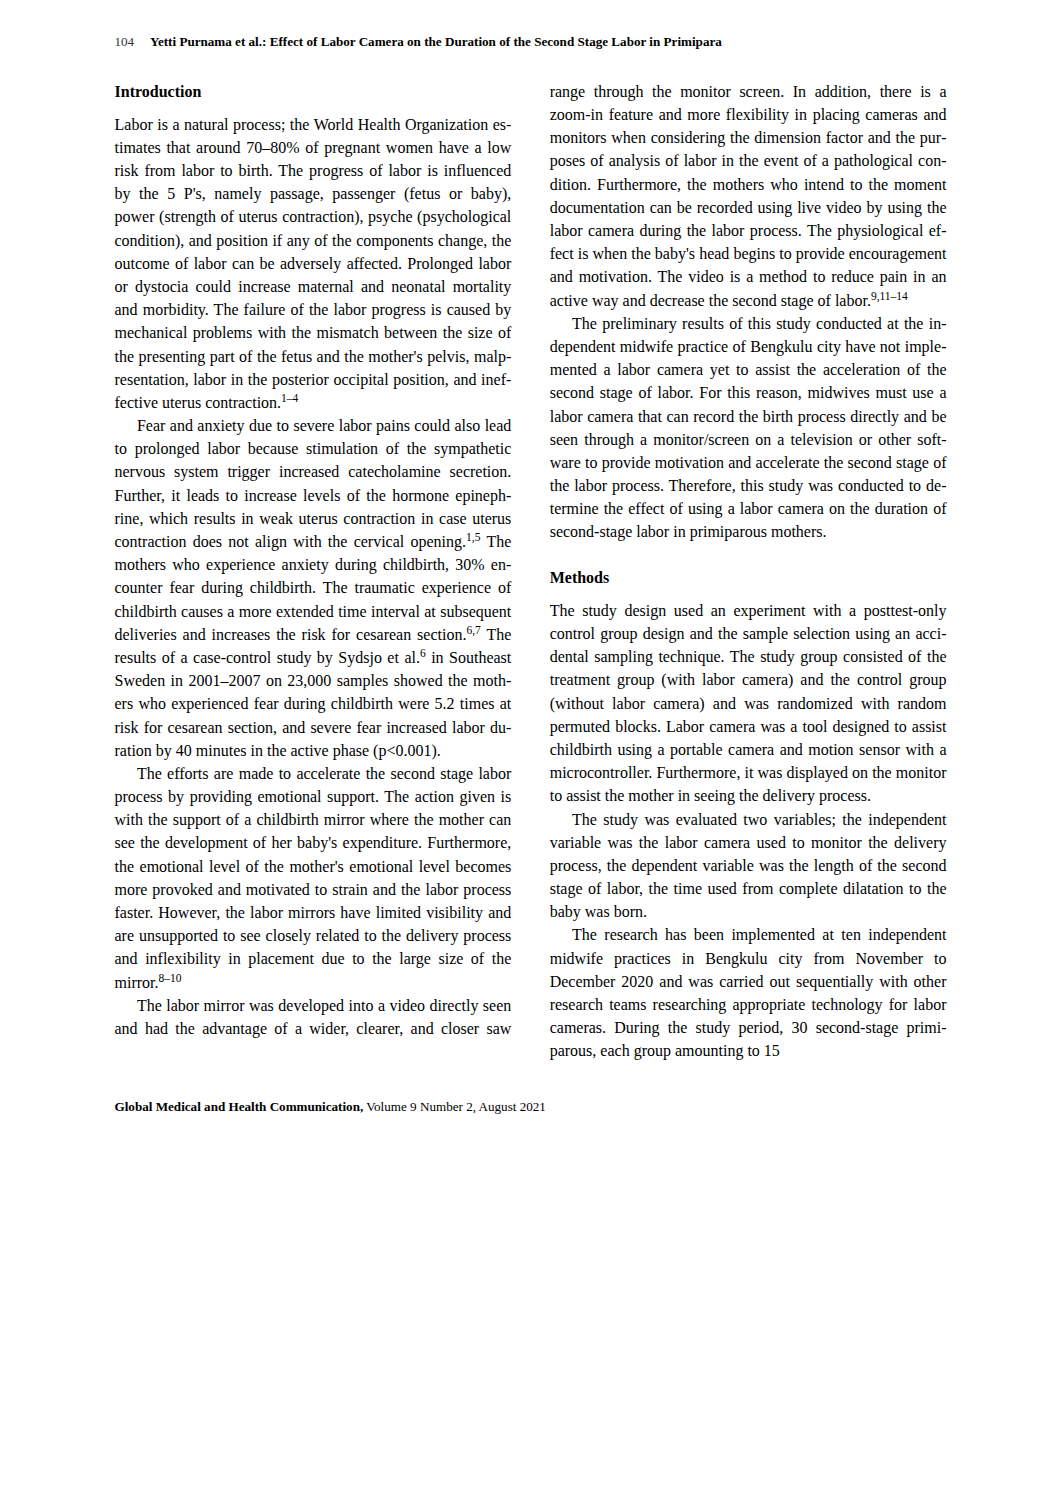104 Yetti Purnama et al.: Effect of Labor Camera on the Duration of the Second Stage Labor in Primipara
Introduction
Labor is a natural process; the World Health Organization estimates that around 70–80% of pregnant women have a low risk from labor to birth. The progress of labor is influenced by the 5 P's, namely passage, passenger (fetus or baby), power (strength of uterus contraction), psyche (psychological condition), and position if any of the components change, the outcome of labor can be adversely affected. Prolonged labor or dystocia could increase maternal and neonatal mortality and morbidity. The failure of the labor progress is caused by mechanical problems with the mismatch between the size of the presenting part of the fetus and the mother's pelvis, malpresentation, labor in the posterior occipital position, and ineffective uterus contraction.1–4
Fear and anxiety due to severe labor pains could also lead to prolonged labor because stimulation of the sympathetic nervous system trigger increased catecholamine secretion. Further, it leads to increase levels of the hormone epinephrine, which results in weak uterus contraction in case uterus contraction does not align with the cervical opening.1,5 The mothers who experience anxiety during childbirth, 30% encounter fear during childbirth. The traumatic experience of childbirth causes a more extended time interval at subsequent deliveries and increases the risk for cesarean section.6,7 The results of a case-control study by Sydsjo et al.6 in Southeast Sweden in 2001–2007 on 23,000 samples showed the mothers who experienced fear during childbirth were 5.2 times at risk for cesarean section, and severe fear increased labor duration by 40 minutes in the active phase (p<0.001).
The efforts are made to accelerate the second stage labor process by providing emotional support. The action given is with the support of a childbirth mirror where the mother can see the development of her baby's expenditure. Furthermore, the emotional level of the mother's emotional level becomes more provoked and motivated to strain and the labor process faster. However, the labor mirrors have limited visibility and are unsupported to see closely related to the delivery process and inflexibility in placement due to the large size of the mirror.8–10
The labor mirror was developed into a video directly seen and had the advantage of a wider, clearer, and closer saw range through the monitor screen. In addition, there is a zoom-in feature and more flexibility in placing cameras and monitors when considering the dimension factor and the purposes of analysis of labor in the event of a pathological condition. Furthermore, the mothers who intend to the moment documentation can be recorded using live video by using the labor camera during the labor process. The physiological effect is when the baby's head begins to provide encouragement and motivation. The video is a method to reduce pain in an active way and decrease the second stage of labor.9,11–14
The preliminary results of this study conducted at the independent midwife practice of Bengkulu city have not implemented a labor camera yet to assist the acceleration of the second stage of labor. For this reason, midwives must use a labor camera that can record the birth process directly and be seen through a monitor/screen on a television or other software to provide motivation and accelerate the second stage of the labor process. Therefore, this study was conducted to determine the effect of using a labor camera on the duration of second-stage labor in primiparous mothers.
Methods
The study design used an experiment with a posttest-only control group design and the sample selection using an accidental sampling technique. The study group consisted of the treatment group (with labor camera) and the control group (without labor camera) and was randomized with random permuted blocks. Labor camera was a tool designed to assist childbirth using a portable camera and motion sensor with a microcontroller. Furthermore, it was displayed on the monitor to assist the mother in seeing the delivery process.
The study was evaluated two variables; the independent variable was the labor camera used to monitor the delivery process, the dependent variable was the length of the second stage of labor, the time used from complete dilatation to the baby was born.
The research has been implemented at ten independent midwife practices in Bengkulu city from November to December 2020 and was carried out sequentially with other research teams researching appropriate technology for labor cameras. During the study period, 30 second-stage primiparous, each group amounting to 15
Global Medical and Health Communication, Volume 9 Number 2, August 2021